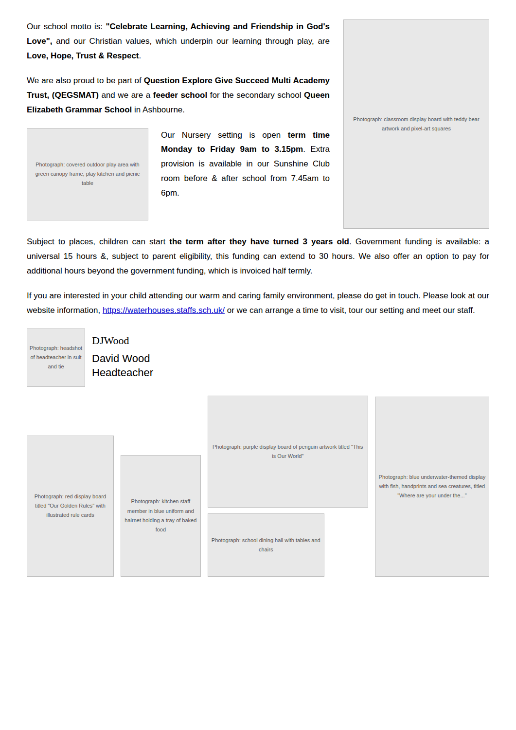Photograph: classroom display board with teddy bear artwork and pixel-art squares
Our school motto is: "Celebrate Learning, Achieving and Friendship in God's Love", and our Christian values, which underpin our learning through play, are Love, Hope, Trust & Respect.
We are also proud to be part of Question Explore Give Succeed Multi Academy Trust, (QEGSMAT) and we are a feeder school for the secondary school Queen Elizabeth Grammar School in Ashbourne.
Photograph: covered outdoor play area with green canopy frame, play kitchen and picnic table
Our Nursery setting is open term time Monday to Friday 9am to 3.15pm. Extra provision is available in our Sunshine Club room before & after school from 7.45am to 6pm.
Subject to places, children can start the term after they have turned 3 years old. Government funding is available: a universal 15 hours &, subject to parent eligibility, this funding can extend to 30 hours. We also offer an option to pay for additional hours beyond the government funding, which is invoiced half termly.
If you are interested in your child attending our warm and caring family environment, please do get in touch. Please look at our website information, https://waterhouses.staffs.sch.uk/ or we can arrange a time to visit, tour our setting and meet our staff.
Photograph: headshot of headteacher in suit and tie
DJWood
David Wood
Headteacher
Photograph: red display board titled "Our Golden Rules" with illustrated rule cards
Photograph: kitchen staff member in blue uniform and hairnet holding a tray of baked food
Photograph: purple display board of penguin artwork titled "This is Our World"
Photograph: school dining hall with tables and chairs
Photograph: blue underwater-themed display with fish, handprints and sea creatures, titled "Where are your under the..."